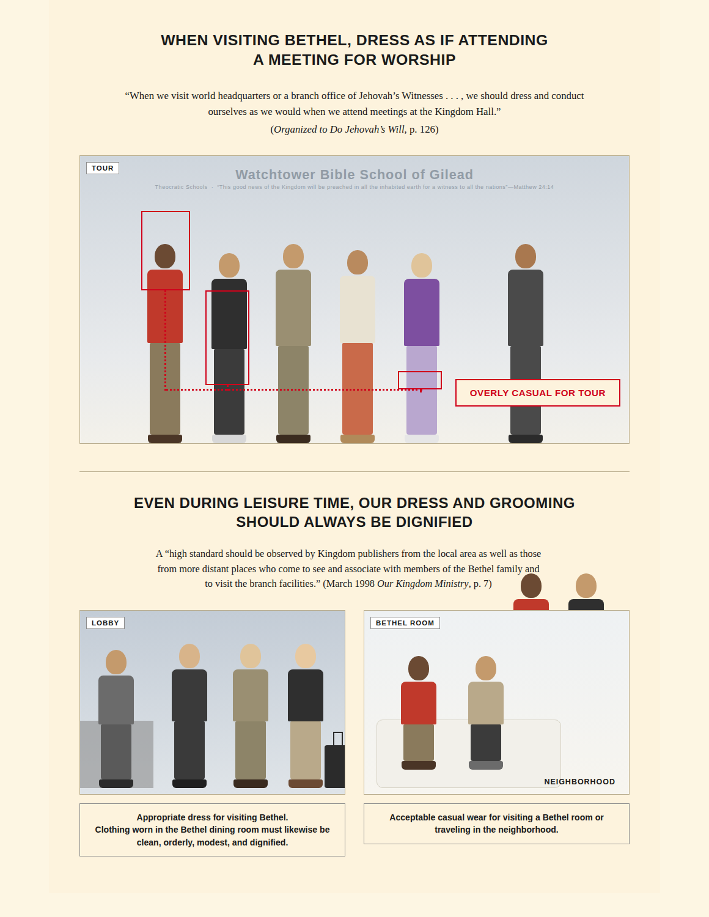When Visiting Bethel, Dress as if Attending
a Meeting for Worship
“When we visit world headquarters or a branch office of Jehovah’s Witnesses . . . , we should dress and conduct ourselves as we would when we attend meetings at the Kingdom Hall.” (Organized to Do Jehovah’s Will, p. 126)
Tour
Watchtower Bible School of Gilead Theocratic Schools · “This good news of the Kingdom will be preached in all the inhabited earth for a witness to all the nations”—Matthew 24:14
Overly Casual for Tour
Even During Leisure Time, Our Dress and Grooming
Should Always Be Dignified
A “high standard should be observed by Kingdom publishers from the local area as well as those from more distant places who come to see and associate with members of the Bethel family and to visit the branch facilities.” (March 1998 Our Kingdom Ministry, p. 7)
Lobby
Appropriate dress for visiting Bethel.
Clothing worn in the Bethel dining room must likewise be clean, orderly, modest, and dignified.
Bethel Room
Neighborhood
Acceptable casual wear for visiting a Bethel room or traveling in the neighborhood.